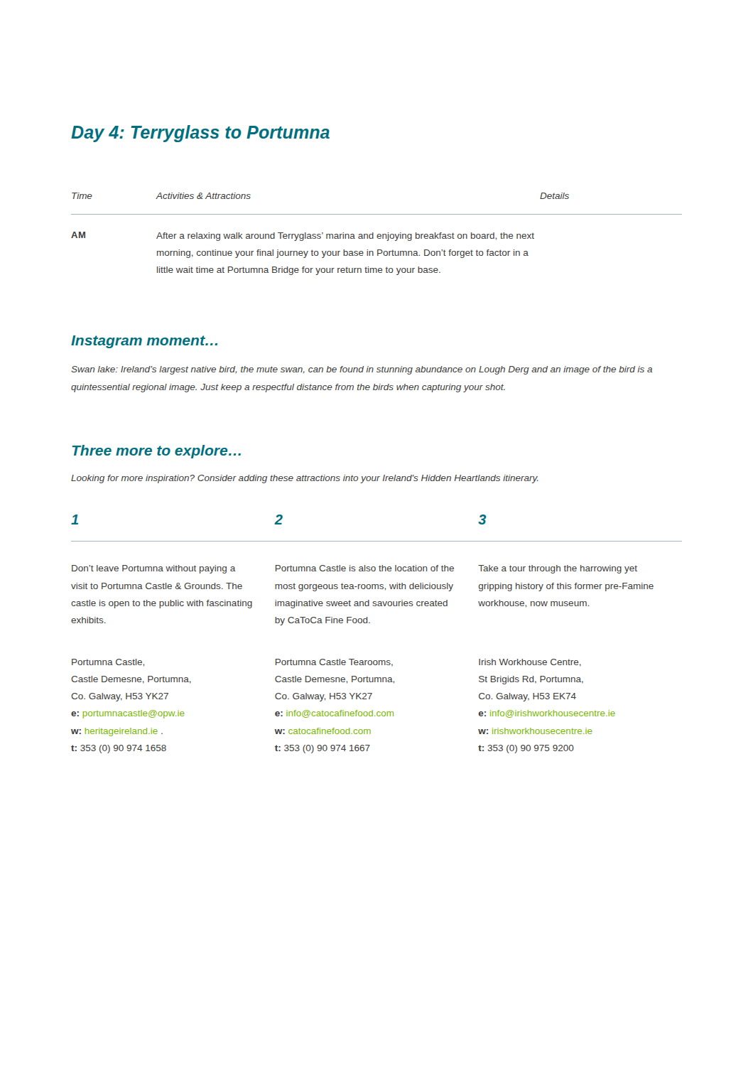Day 4: Terryglass to Portumna
| Time | Activities & Attractions | Details |
| --- | --- | --- |
| AM | After a relaxing walk around Terryglass’ marina and enjoying breakfast on board, the next morning, continue your final journey to your base in Portumna. Don’t forget to factor in a little wait time at Portumna Bridge for your return time to your base. | |
Instagram moment…
Swan lake: Ireland’s largest native bird, the mute swan, can be found in stunning abundance on Lough Derg and an image of the bird is a quintessential regional image. Just keep a respectful distance from the birds when capturing your shot.
Three more to explore…
Looking for more inspiration? Consider adding these attractions into your Ireland's Hidden Heartlands itinerary.
| 1 | 2 | 3 |
| --- | --- | --- |
| Don’t leave Portumna without paying a visit to Portumna Castle & Grounds. The castle is open to the public with fascinating exhibits. | Portumna Castle is also the location of the most gorgeous tea-rooms, with deliciously imaginative sweet and savouries created by CaToCa Fine Food. | Take a tour through the harrowing yet gripping history of this former pre-Famine workhouse, now museum. |
| Portumna Castle, Castle Demesne, Portumna, Co. Galway, H53 YK27 e: portumnacastle@opw.ie w: heritageireland.ie . t: 353 (0) 90 974 1658 | Portumna Castle Tearooms, Castle Demesne, Portumna, Co. Galway, H53 YK27 e: info@catocafinefood.com w: catocafinefood.com t: 353 (0) 90 974 1667 | Irish Workhouse Centre, St Brigids Rd, Portumna, Co. Galway, H53 EK74 e: info@irishworkhousecentre.ie w: irishworkhousecentre.ie t: 353 (0) 90 975 9200 |